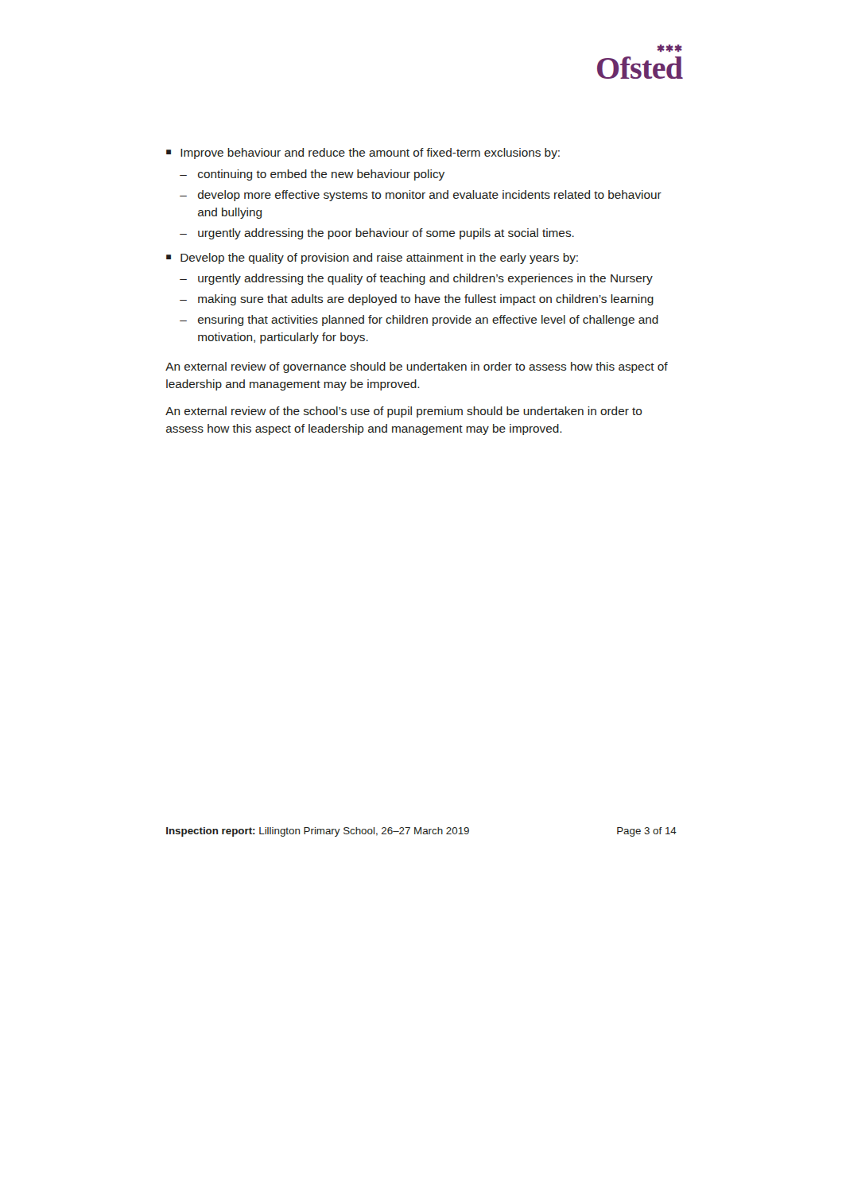✱✱✱
Ofsted
Improve behaviour and reduce the amount of fixed-term exclusions by:
continuing to embed the new behaviour policy
develop more effective systems to monitor and evaluate incidents related to behaviour and bullying
urgently addressing the poor behaviour of some pupils at social times.
Develop the quality of provision and raise attainment in the early years by:
urgently addressing the quality of teaching and children’s experiences in the Nursery
making sure that adults are deployed to have the fullest impact on children’s learning
ensuring that activities planned for children provide an effective level of challenge and motivation, particularly for boys.
An external review of governance should be undertaken in order to assess how this aspect of leadership and management may be improved.
An external review of the school’s use of pupil premium should be undertaken in order to assess how this aspect of leadership and management may be improved.
Inspection report: Lillington Primary School, 26–27 March 2019
Page 3 of 14